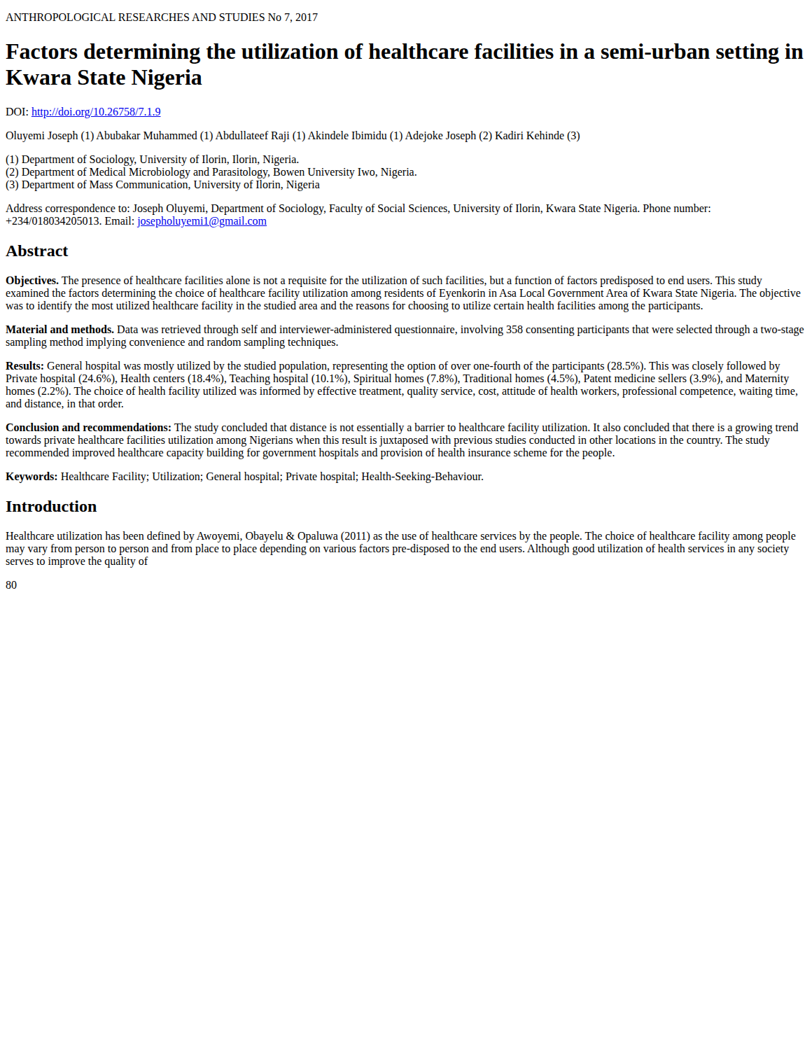ANTHROPOLOGICAL RESEARCHES AND STUDIES No 7, 2017
Factors determining the utilization of healthcare facilities in a semi-urban setting in Kwara State Nigeria
DOI: http://doi.org/10.26758/7.1.9
Oluyemi Joseph (1) Abubakar Muhammed (1) Abdullateef Raji (1) Akindele Ibimidu (1) Adejoke Joseph (2) Kadiri Kehinde (3)
(1) Department of Sociology, University of Ilorin, Ilorin, Nigeria.
(2) Department of Medical Microbiology and Parasitology, Bowen University Iwo, Nigeria.
(3) Department of Mass Communication, University of Ilorin, Nigeria
Address correspondence to: Joseph Oluyemi, Department of Sociology, Faculty of Social Sciences, University of Ilorin, Kwara State Nigeria. Phone number: +234/018034205013. Email: josepholuyemi1@gmail.com
Abstract
Objectives. The presence of healthcare facilities alone is not a requisite for the utilization of such facilities, but a function of factors predisposed to end users. This study examined the factors determining the choice of healthcare facility utilization among residents of Eyenkorin in Asa Local Government Area of Kwara State Nigeria. The objective was to identify the most utilized healthcare facility in the studied area and the reasons for choosing to utilize certain health facilities among the participants.
Material and methods. Data was retrieved through self and interviewer-administered questionnaire, involving 358 consenting participants that were selected through a two-stage sampling method implying convenience and random sampling techniques.
Results: General hospital was mostly utilized by the studied population, representing the option of over one-fourth of the participants (28.5%). This was closely followed by Private hospital (24.6%), Health centers (18.4%), Teaching hospital (10.1%), Spiritual homes (7.8%), Traditional homes (4.5%), Patent medicine sellers (3.9%), and Maternity homes (2.2%). The choice of health facility utilized was informed by effective treatment, quality service, cost, attitude of health workers, professional competence, waiting time, and distance, in that order.
Conclusion and recommendations: The study concluded that distance is not essentially a barrier to healthcare facility utilization. It also concluded that there is a growing trend towards private healthcare facilities utilization among Nigerians when this result is juxtaposed with previous studies conducted in other locations in the country. The study recommended improved healthcare capacity building for government hospitals and provision of health insurance scheme for the people.
Keywords: Healthcare Facility; Utilization; General hospital; Private hospital; Health-Seeking-Behaviour.
Introduction
Healthcare utilization has been defined by Awoyemi, Obayelu & Opaluwa (2011) as the use of healthcare services by the people. The choice of healthcare facility among people may vary from person to person and from place to place depending on various factors pre-disposed to the end users. Although good utilization of health services in any society serves to improve the quality of
80